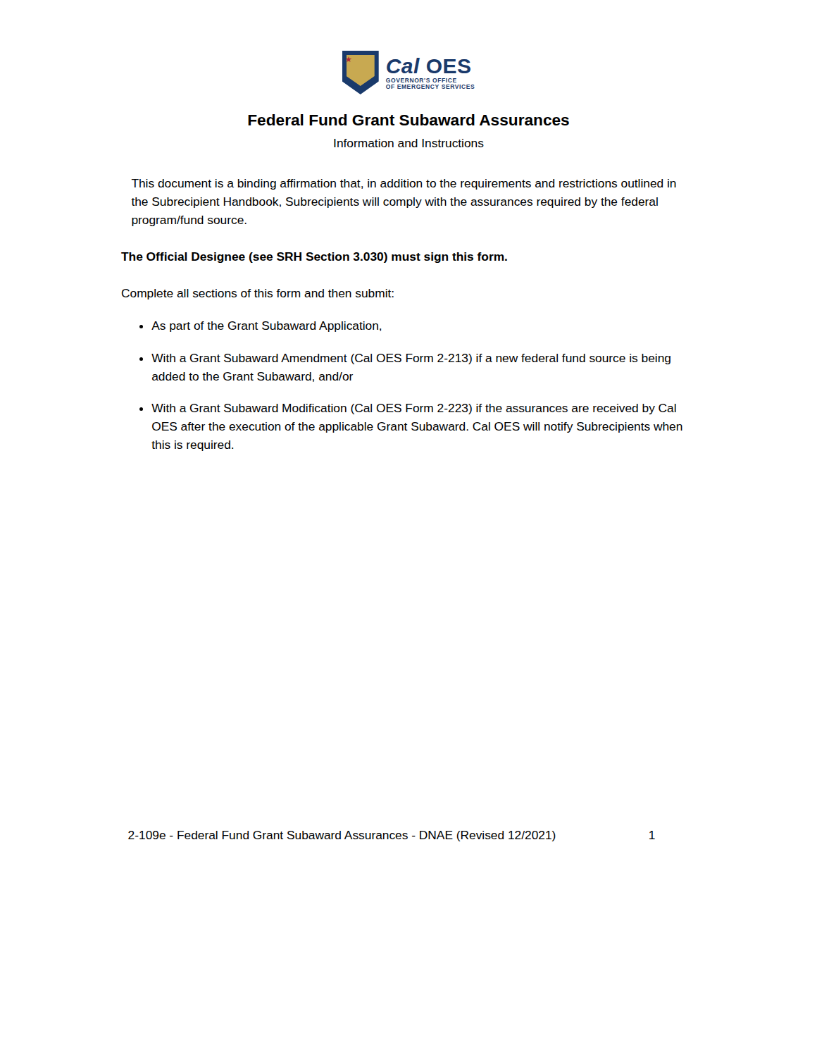★
Cal OES
Governor's Office
of Emergency Services
Federal Fund Grant Subaward Assurances
Information and Instructions
This document is a binding affirmation that, in addition to the requirements and restrictions outlined in the Subrecipient Handbook, Subrecipients will comply with the assurances required by the federal program/fund source.
The Official Designee (see SRH Section 3.030) must sign this form.
Complete all sections of this form and then submit:
As part of the Grant Subaward Application,
With a Grant Subaward Amendment (Cal OES Form 2-213) if a new federal fund source is being added to the Grant Subaward, and/or
With a Grant Subaward Modification (Cal OES Form 2-223) if the assurances are received by Cal OES after the execution of the applicable Grant Subaward. Cal OES will notify Subrecipients when this is required.
2-109e - Federal Fund Grant Subaward Assurances - DNAE (Revised 12/2021) 1